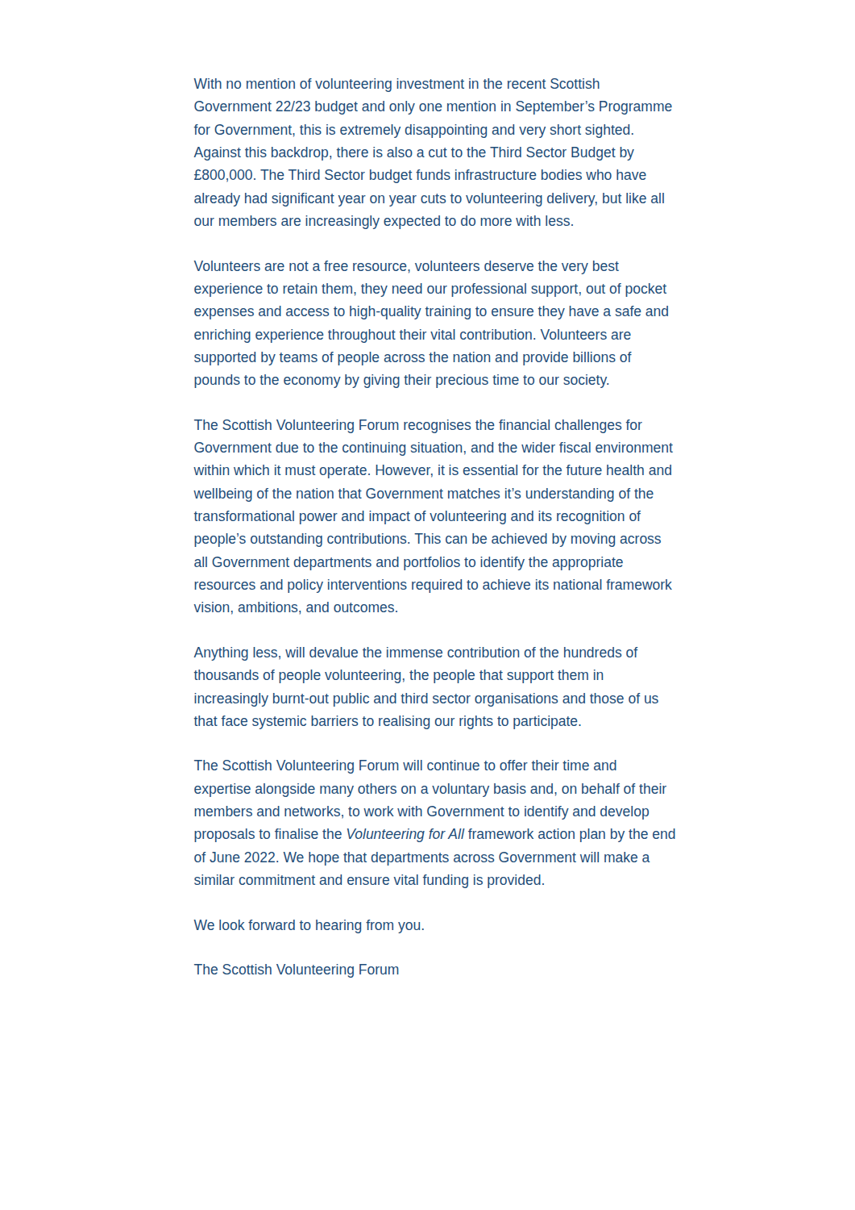With no mention of volunteering investment in the recent Scottish Government 22/23 budget and only one mention in September’s Programme for Government, this is extremely disappointing and very short sighted. Against this backdrop, there is also a cut to the Third Sector Budget by £800,000. The Third Sector budget funds infrastructure bodies who have already had significant year on year cuts to volunteering delivery, but like all our members are increasingly expected to do more with less.
Volunteers are not a free resource, volunteers deserve the very best experience to retain them, they need our professional support, out of pocket expenses and access to high-quality training to ensure they have a safe and enriching experience throughout their vital contribution. Volunteers are supported by teams of people across the nation and provide billions of pounds to the economy by giving their precious time to our society.
The Scottish Volunteering Forum recognises the financial challenges for Government due to the continuing situation, and the wider fiscal environment within which it must operate. However, it is essential for the future health and wellbeing of the nation that Government matches it’s understanding of the transformational power and impact of volunteering and its recognition of people’s outstanding contributions. This can be achieved by moving across all Government departments and portfolios to identify the appropriate resources and policy interventions required to achieve its national framework vision, ambitions, and outcomes.
Anything less, will devalue the immense contribution of the hundreds of thousands of people volunteering, the people that support them in increasingly burnt-out public and third sector organisations and those of us that face systemic barriers to realising our rights to participate.
The Scottish Volunteering Forum will continue to offer their time and expertise alongside many others on a voluntary basis and, on behalf of their members and networks, to work with Government to identify and develop proposals to finalise the Volunteering for All framework action plan by the end of June 2022. We hope that departments across Government will make a similar commitment and ensure vital funding is provided.
We look forward to hearing from you.
The Scottish Volunteering Forum